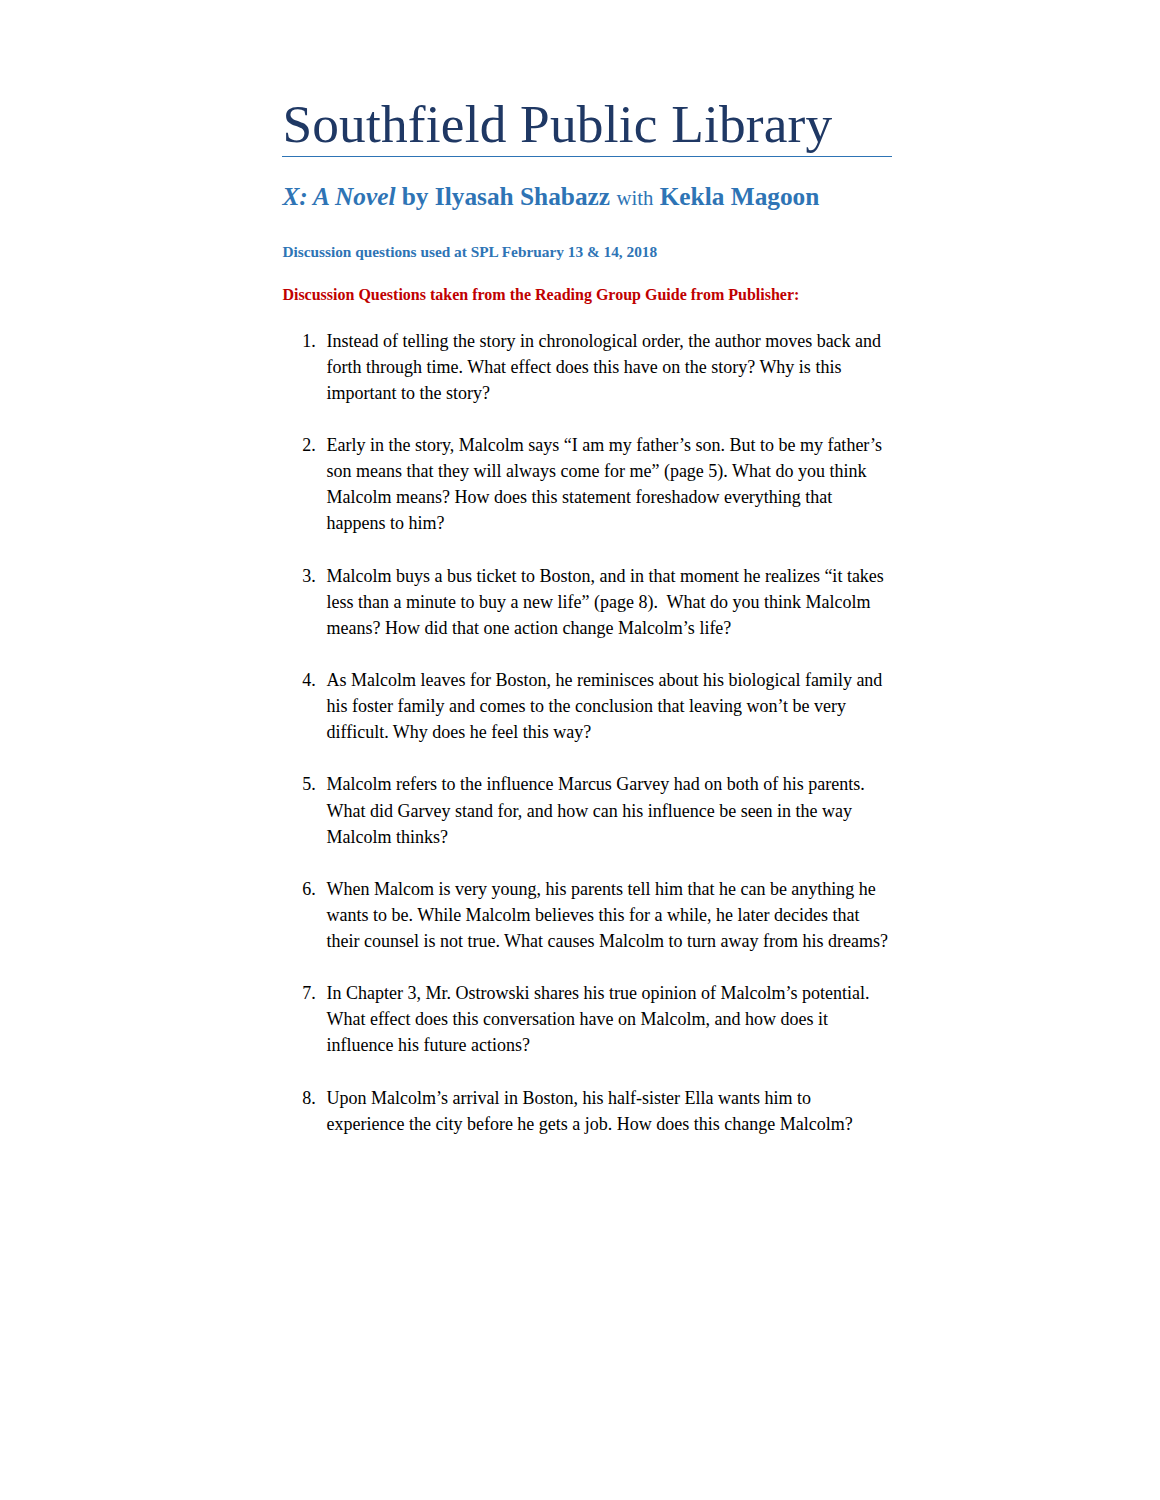Southfield Public Library
X: A Novel by Ilyasah Shabazz with Kekla Magoon
Discussion questions used at SPL February 13 & 14, 2018
Discussion Questions taken from the Reading Group Guide from Publisher:
Instead of telling the story in chronological order, the author moves back and forth through time. What effect does this have on the story? Why is this important to the story?
Early in the story, Malcolm says “I am my father’s son. But to be my father’s son means that they will always come for me” (page 5). What do you think Malcolm means? How does this statement foreshadow everything that happens to him?
Malcolm buys a bus ticket to Boston, and in that moment he realizes “it takes less than a minute to buy a new life” (page 8). What do you think Malcolm means? How did that one action change Malcolm’s life?
As Malcolm leaves for Boston, he reminisces about his biological family and his foster family and comes to the conclusion that leaving won’t be very difficult. Why does he feel this way?
Malcolm refers to the influence Marcus Garvey had on both of his parents. What did Garvey stand for, and how can his influence be seen in the way Malcolm thinks?
When Malcom is very young, his parents tell him that he can be anything he wants to be. While Malcolm believes this for a while, he later decides that their counsel is not true. What causes Malcolm to turn away from his dreams?
In Chapter 3, Mr. Ostrowski shares his true opinion of Malcolm’s potential. What effect does this conversation have on Malcolm, and how does it influence his future actions?
Upon Malcolm’s arrival in Boston, his half-sister Ella wants him to experience the city before he gets a job. How does this change Malcolm?